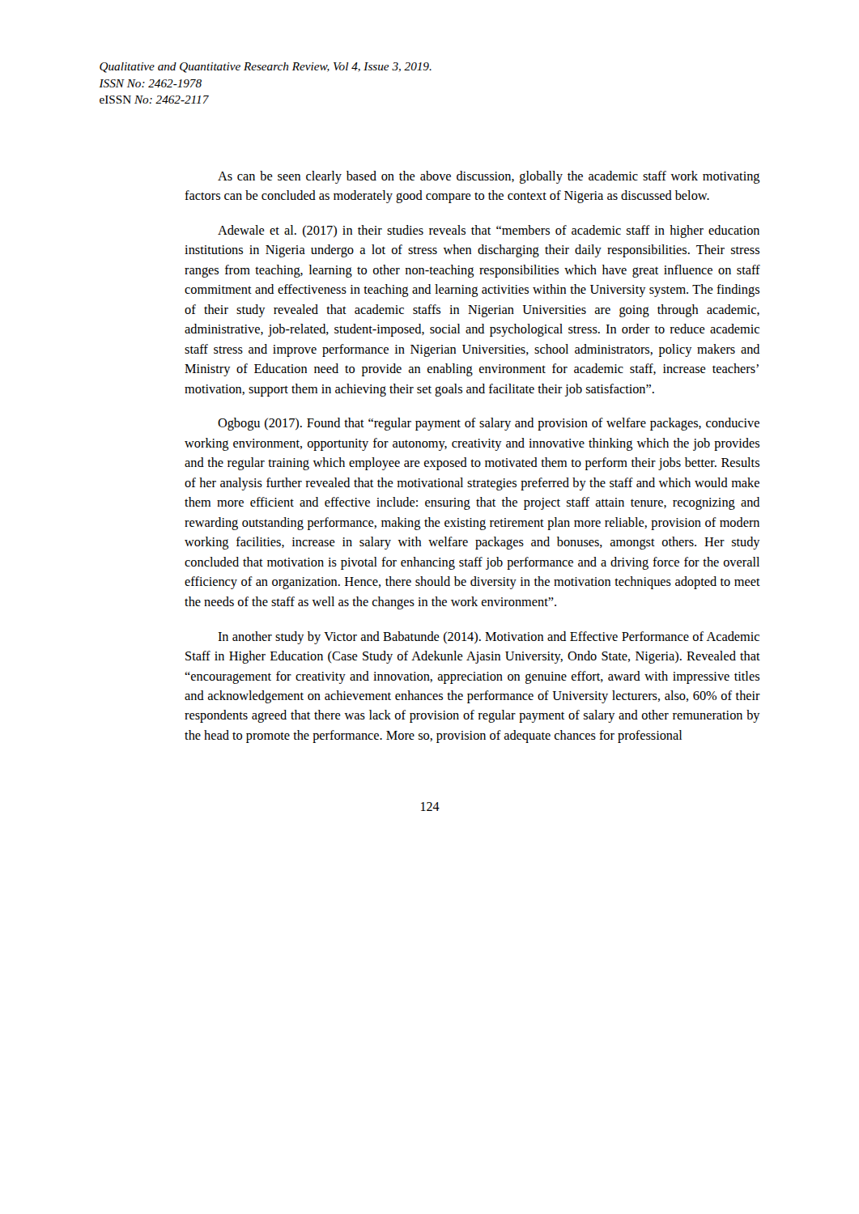Qualitative and Quantitative Research Review, Vol 4, Issue 3, 2019.
ISSN No: 2462-1978
eISSN No: 2462-2117
As can be seen clearly based on the above discussion, globally the academic staff work motivating factors can be concluded as moderately good compare to the context of Nigeria as discussed below.
Adewale et al. (2017) in their studies reveals that “members of academic staff in higher education institutions in Nigeria undergo a lot of stress when discharging their daily responsibilities. Their stress ranges from teaching, learning to other non-teaching responsibilities which have great influence on staff commitment and effectiveness in teaching and learning activities within the University system. The findings of their study revealed that academic staffs in Nigerian Universities are going through academic, administrative, job-related, student-imposed, social and psychological stress. In order to reduce academic staff stress and improve performance in Nigerian Universities, school administrators, policy makers and Ministry of Education need to provide an enabling environment for academic staff, increase teachers’ motivation, support them in achieving their set goals and facilitate their job satisfaction”.
Ogbogu (2017). Found that “regular payment of salary and provision of welfare packages, conducive working environment, opportunity for autonomy, creativity and innovative thinking which the job provides and the regular training which employee are exposed to motivated them to perform their jobs better. Results of her analysis further revealed that the motivational strategies preferred by the staff and which would make them more efficient and effective include: ensuring that the project staff attain tenure, recognizing and rewarding outstanding performance, making the existing retirement plan more reliable, provision of modern working facilities, increase in salary with welfare packages and bonuses, amongst others. Her study concluded that motivation is pivotal for enhancing staff job performance and a driving force for the overall efficiency of an organization. Hence, there should be diversity in the motivation techniques adopted to meet the needs of the staff as well as the changes in the work environment”.
In another study by Victor and Babatunde (2014). Motivation and Effective Performance of Academic Staff in Higher Education (Case Study of Adekunle Ajasin University, Ondo State, Nigeria). Revealed that “encouragement for creativity and innovation, appreciation on genuine effort, award with impressive titles and acknowledgement on achievement enhances the performance of University lecturers, also, 60% of their respondents agreed that there was lack of provision of regular payment of salary and other remuneration by the head to promote the performance. More so, provision of adequate chances for professional
124